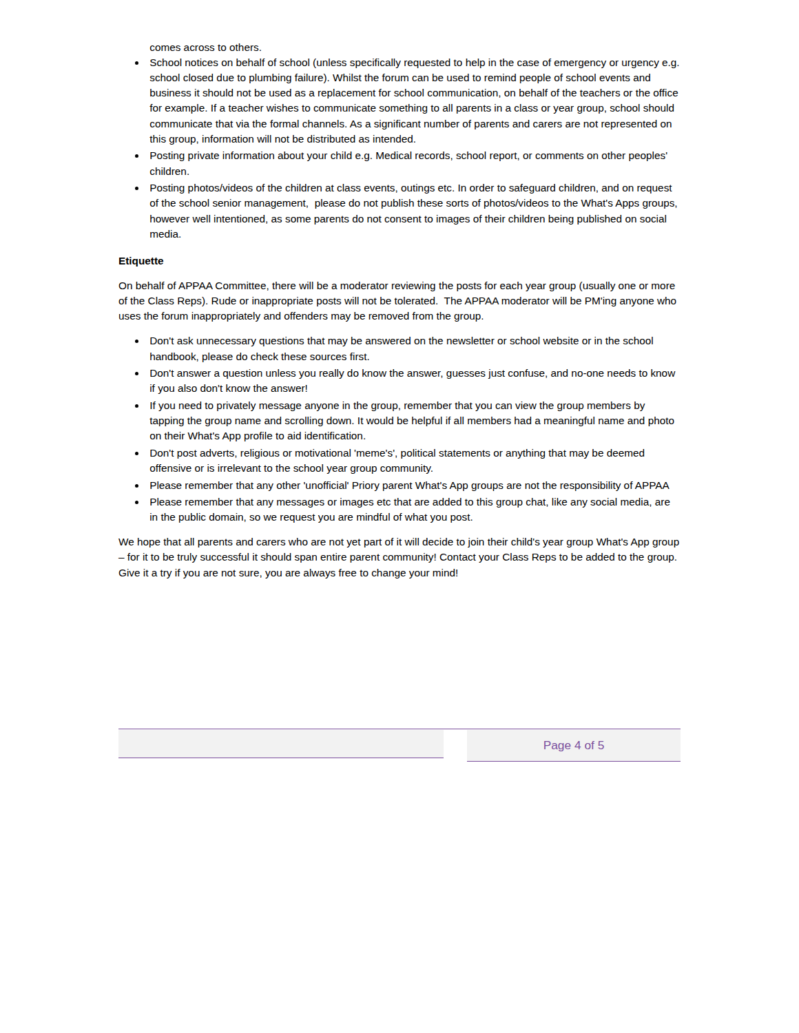comes across to others.
School notices on behalf of school (unless specifically requested to help in the case of emergency or urgency e.g. school closed due to plumbing failure). Whilst the forum can be used to remind people of school events and business it should not be used as a replacement for school communication, on behalf of the teachers or the office for example. If a teacher wishes to communicate something to all parents in a class or year group, school should communicate that via the formal channels. As a significant number of parents and carers are not represented on this group, information will not be distributed as intended.
Posting private information about your child e.g. Medical records, school report, or comments on other peoples' children.
Posting photos/videos of the children at class events, outings etc. In order to safeguard children, and on request of the school senior management, please do not publish these sorts of photos/videos to the What's Apps groups, however well intentioned, as some parents do not consent to images of their children being published on social media.
Etiquette
On behalf of APPAA Committee, there will be a moderator reviewing the posts for each year group (usually one or more of the Class Reps). Rude or inappropriate posts will not be tolerated. The APPAA moderator will be PM'ing anyone who uses the forum inappropriately and offenders may be removed from the group.
Don't ask unnecessary questions that may be answered on the newsletter or school website or in the school handbook, please do check these sources first.
Don't answer a question unless you really do know the answer, guesses just confuse, and no-one needs to know if you also don't know the answer!
If you need to privately message anyone in the group, remember that you can view the group members by tapping the group name and scrolling down. It would be helpful if all members had a meaningful name and photo on their What's App profile to aid identification.
Don't post adverts, religious or motivational 'meme's', political statements or anything that may be deemed offensive or is irrelevant to the school year group community.
Please remember that any other 'unofficial' Priory parent What's App groups are not the responsibility of APPAA
Please remember that any messages or images etc that are added to this group chat, like any social media, are in the public domain, so we request you are mindful of what you post.
We hope that all parents and carers who are not yet part of it will decide to join their child's year group What's App group – for it to be truly successful it should span entire parent community! Contact your Class Reps to be added to the group. Give it a try if you are not sure, you are always free to change your mind!
Page 4 of 5